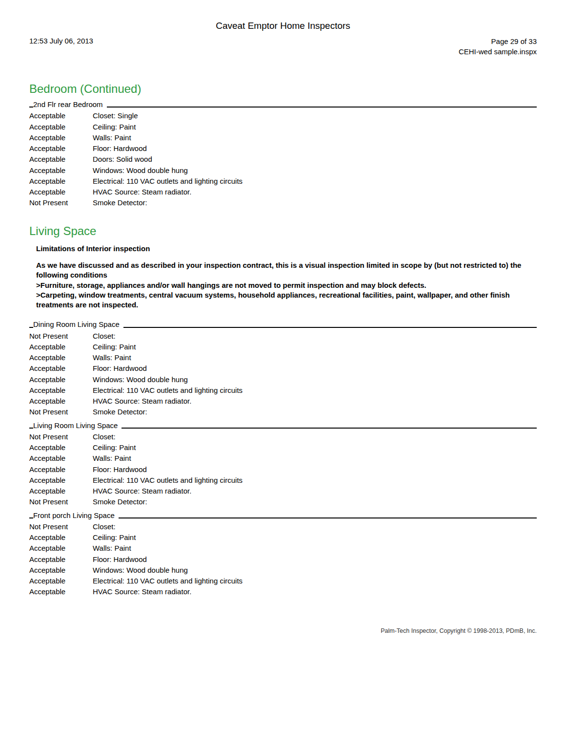Caveat Emptor Home Inspectors
12:53 July 06, 2013
Page 29 of 33
CEHI-wed sample.inspx
Bedroom (Continued)
2nd Flr rear Bedroom
| Acceptable | Closet: Single |
| Acceptable | Ceiling: Paint |
| Acceptable | Walls: Paint |
| Acceptable | Floor: Hardwood |
| Acceptable | Doors: Solid wood |
| Acceptable | Windows: Wood double hung |
| Acceptable | Electrical: 110 VAC outlets and lighting circuits |
| Acceptable | HVAC Source: Steam radiator. |
| Not Present | Smoke Detector: |
Living Space
Limitations of Interior inspection
As we have discussed and as described in your inspection contract, this is a visual inspection limited in scope by (but not restricted to) the following conditions
>Furniture, storage, appliances and/or wall hangings are not moved to permit inspection and may block defects.
>Carpeting, window treatments, central vacuum systems, household appliances, recreational facilities, paint, wallpaper, and other finish treatments are not inspected.
Dining Room Living Space
| Not Present | Closet: |
| Acceptable | Ceiling: Paint |
| Acceptable | Walls: Paint |
| Acceptable | Floor: Hardwood |
| Acceptable | Windows: Wood double hung |
| Acceptable | Electrical: 110 VAC outlets and lighting circuits |
| Acceptable | HVAC Source: Steam radiator. |
| Not Present | Smoke Detector: |
Living Room Living Space
| Not Present | Closet: |
| Acceptable | Ceiling: Paint |
| Acceptable | Walls: Paint |
| Acceptable | Floor: Hardwood |
| Acceptable | Electrical: 110 VAC outlets and lighting circuits |
| Acceptable | HVAC Source: Steam radiator. |
| Not Present | Smoke Detector: |
Front porch Living Space
| Not Present | Closet: |
| Acceptable | Ceiling: Paint |
| Acceptable | Walls: Paint |
| Acceptable | Floor: Hardwood |
| Acceptable | Windows: Wood double hung |
| Acceptable | Electrical: 110 VAC outlets and lighting circuits |
| Acceptable | HVAC Source: Steam radiator. |
Palm-Tech Inspector, Copyright © 1998-2013, PDmB, Inc.